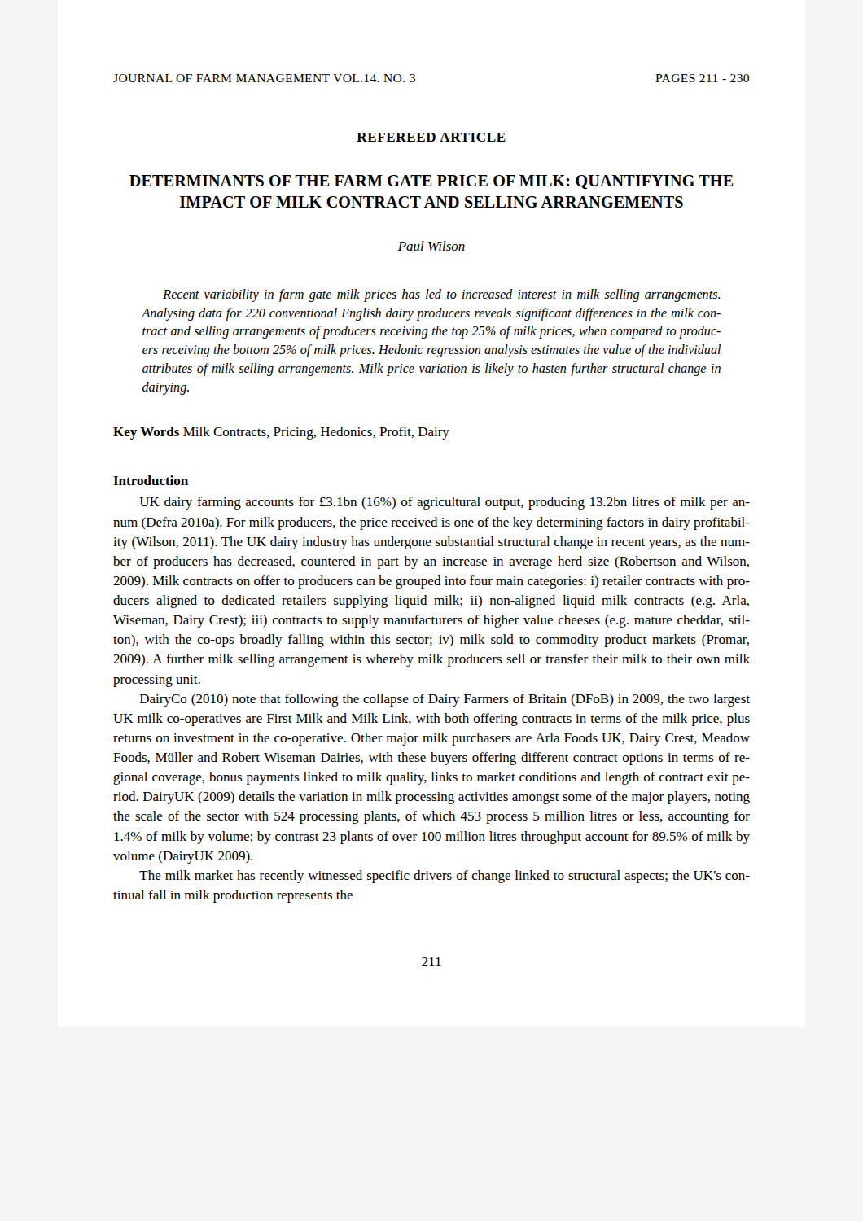Journal of Farm Management Vol.14. No. 3 Pages 211 - 230
Refereed Article
Determinants of the Farm Gate Price of Milk: Quantifying the Impact of Milk Contract and Selling Arrangements
Paul Wilson
Recent variability in farm gate milk prices has led to increased interest in milk selling arrangements. Analysing data for 220 conventional English dairy producers reveals significant differences in the milk contract and selling arrangements of producers receiving the top 25% of milk prices, when compared to producers receiving the bottom 25% of milk prices. Hedonic regression analysis estimates the value of the individual attributes of milk selling arrangements. Milk price variation is likely to hasten further structural change in dairying.
Key Words Milk Contracts, Pricing, Hedonics, Profit, Dairy
Introduction
UK dairy farming accounts for £3.1bn (16%) of agricultural output, producing 13.2bn litres of milk per annum (Defra 2010a). For milk producers, the price received is one of the key determining factors in dairy profitability (Wilson, 2011). The UK dairy industry has undergone substantial structural change in recent years, as the number of producers has decreased, countered in part by an increase in average herd size (Robertson and Wilson, 2009). Milk contracts on offer to producers can be grouped into four main categories: i) retailer contracts with producers aligned to dedicated retailers supplying liquid milk; ii) non-aligned liquid milk contracts (e.g. Arla, Wiseman, Dairy Crest); iii) contracts to supply manufacturers of higher value cheeses (e.g. mature cheddar, stilton), with the co-ops broadly falling within this sector; iv) milk sold to commodity product markets (Promar, 2009). A further milk selling arrangement is whereby milk producers sell or transfer their milk to their own milk processing unit.
DairyCo (2010) note that following the collapse of Dairy Farmers of Britain (DFoB) in 2009, the two largest UK milk co-operatives are First Milk and Milk Link, with both offering contracts in terms of the milk price, plus returns on investment in the co-operative. Other major milk purchasers are Arla Foods UK, Dairy Crest, Meadow Foods, Müller and Robert Wiseman Dairies, with these buyers offering different contract options in terms of regional coverage, bonus payments linked to milk quality, links to market conditions and length of contract exit period. DairyUK (2009) details the variation in milk processing activities amongst some of the major players, noting the scale of the sector with 524 processing plants, of which 453 process 5 million litres or less, accounting for 1.4% of milk by volume; by contrast 23 plants of over 100 million litres throughput account for 89.5% of milk by volume (DairyUK 2009).
The milk market has recently witnessed specific drivers of change linked to structural aspects; the UK's continual fall in milk production represents the
211